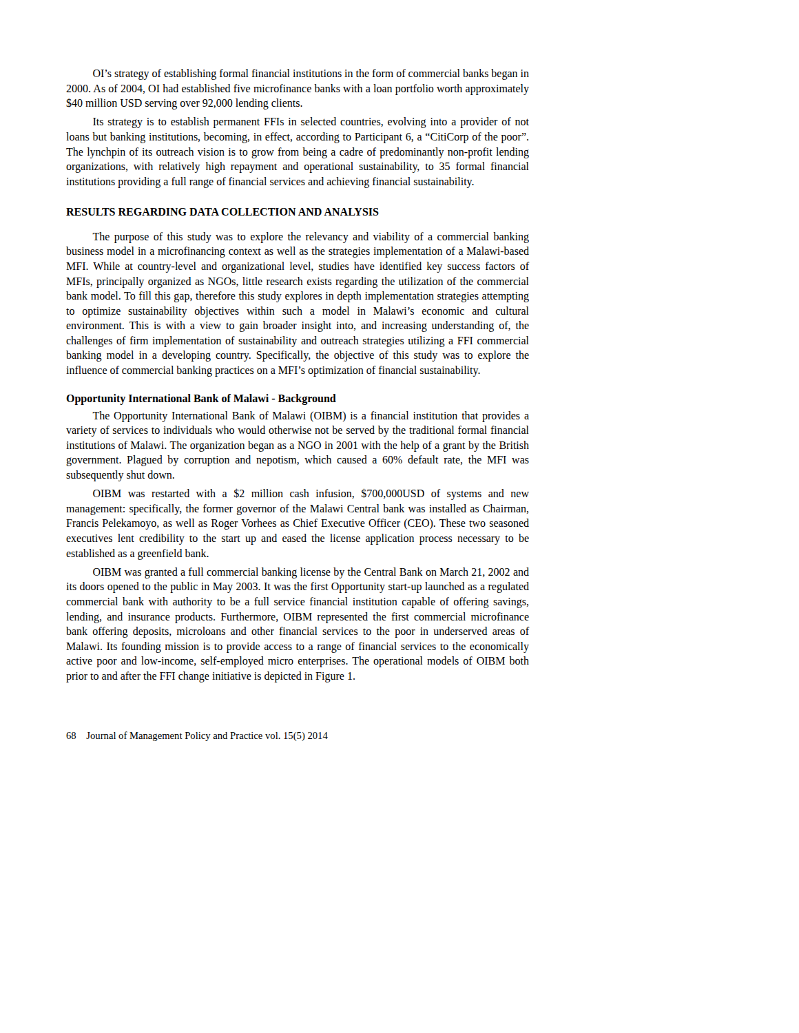OI’s strategy of establishing formal financial institutions in the form of commercial banks began in 2000. As of 2004, OI had established five microfinance banks with a loan portfolio worth approximately $40 million USD serving over 92,000 lending clients.
Its strategy is to establish permanent FFIs in selected countries, evolving into a provider of not loans but banking institutions, becoming, in effect, according to Participant 6, a “CitiCorp of the poor”. The lynchpin of its outreach vision is to grow from being a cadre of predominantly non-profit lending organizations, with relatively high repayment and operational sustainability, to 35 formal financial institutions providing a full range of financial services and achieving financial sustainability.
Results Regarding Data Collection and Analysis
The purpose of this study was to explore the relevancy and viability of a commercial banking business model in a microfinancing context as well as the strategies implementation of a Malawi-based MFI. While at country-level and organizational level, studies have identified key success factors of MFIs, principally organized as NGOs, little research exists regarding the utilization of the commercial bank model. To fill this gap, therefore this study explores in depth implementation strategies attempting to optimize sustainability objectives within such a model in Malawi’s economic and cultural environment. This is with a view to gain broader insight into, and increasing understanding of, the challenges of firm implementation of sustainability and outreach strategies utilizing a FFI commercial banking model in a developing country. Specifically, the objective of this study was to explore the influence of commercial banking practices on a MFI’s optimization of financial sustainability.
Opportunity International Bank of Malawi - Background
The Opportunity International Bank of Malawi (OIBM) is a financial institution that provides a variety of services to individuals who would otherwise not be served by the traditional formal financial institutions of Malawi. The organization began as a NGO in 2001 with the help of a grant by the British government. Plagued by corruption and nepotism, which caused a 60% default rate, the MFI was subsequently shut down.
OIBM was restarted with a $2 million cash infusion, $700,000USD of systems and new management: specifically, the former governor of the Malawi Central bank was installed as Chairman, Francis Pelekamoyo, as well as Roger Vorhees as Chief Executive Officer (CEO). These two seasoned executives lent credibility to the start up and eased the license application process necessary to be established as a greenfield bank.
OIBM was granted a full commercial banking license by the Central Bank on March 21, 2002 and its doors opened to the public in May 2003. It was the first Opportunity start-up launched as a regulated commercial bank with authority to be a full service financial institution capable of offering savings, lending, and insurance products. Furthermore, OIBM represented the first commercial microfinance bank offering deposits, microloans and other financial services to the poor in underserved areas of Malawi. Its founding mission is to provide access to a range of financial services to the economically active poor and low-income, self-employed micro enterprises. The operational models of OIBM both prior to and after the FFI change initiative is depicted in Figure 1.
68 Journal of Management Policy and Practice vol. 15(5) 2014